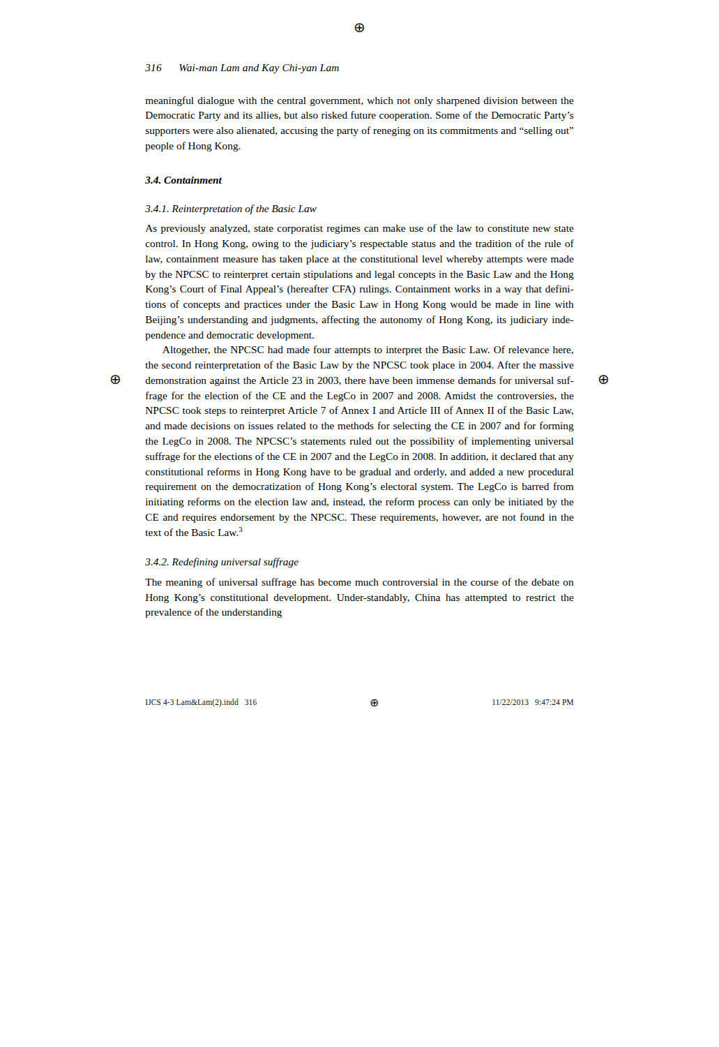⊕
⊕
⊕
316 Wai-man Lam and Kay Chi-yan Lam
meaningful dialogue with the central government, which not only sharpened division between the Democratic Party and its allies, but also risked future cooperation. Some of the Democratic Party’s supporters were also alienated, accusing the party of reneging on its commitments and “selling out” people of Hong Kong.
3.4. Containment
3.4.1. Reinterpretation of the Basic Law
As previously analyzed, state corporatist regimes can make use of the law to constitute new state control. In Hong Kong, owing to the judiciary’s respectable status and the tradition of the rule of law, containment measure has taken place at the constitutional level whereby attempts were made by the NPCSC to reinterpret certain stipulations and legal concepts in the Basic Law and the Hong Kong’s Court of Final Appeal’s (hereafter CFA) rulings. Containment works in a way that definitions of concepts and practices under the Basic Law in Hong Kong would be made in line with Beijing’s understanding and judgments, affecting the autonomy of Hong Kong, its judiciary independence and democratic development.
Altogether, the NPCSC had made four attempts to interpret the Basic Law. Of relevance here, the second reinterpretation of the Basic Law by the NPCSC took place in 2004. After the massive demonstration against the Article 23 in 2003, there have been immense demands for universal suffrage for the election of the CE and the LegCo in 2007 and 2008. Amidst the controversies, the NPCSC took steps to reinterpret Article 7 of Annex I and Article III of Annex II of the Basic Law, and made decisions on issues related to the methods for selecting the CE in 2007 and for forming the LegCo in 2008. The NPCSC’s statements ruled out the possibility of implementing universal suffrage for the elections of the CE in 2007 and the LegCo in 2008. In addition, it declared that any constitutional reforms in Hong Kong have to be gradual and orderly, and added a new procedural requirement on the democratization of Hong Kong’s electoral system. The LegCo is barred from initiating reforms on the election law and, instead, the reform process can only be initiated by the CE and requires endorsement by the NPCSC. These requirements, however, are not found in the text of the Basic Law.3
3.4.2. Redefining universal suffrage
The meaning of universal suffrage has become much controversial in the course of the debate on Hong Kong’s constitutional development. Under-standably, China has attempted to restrict the prevalence of the understanding
IJCS 4-3 Lam&Lam(2).indd 316 ⊕ 11/22/2013 9:47:24 PM